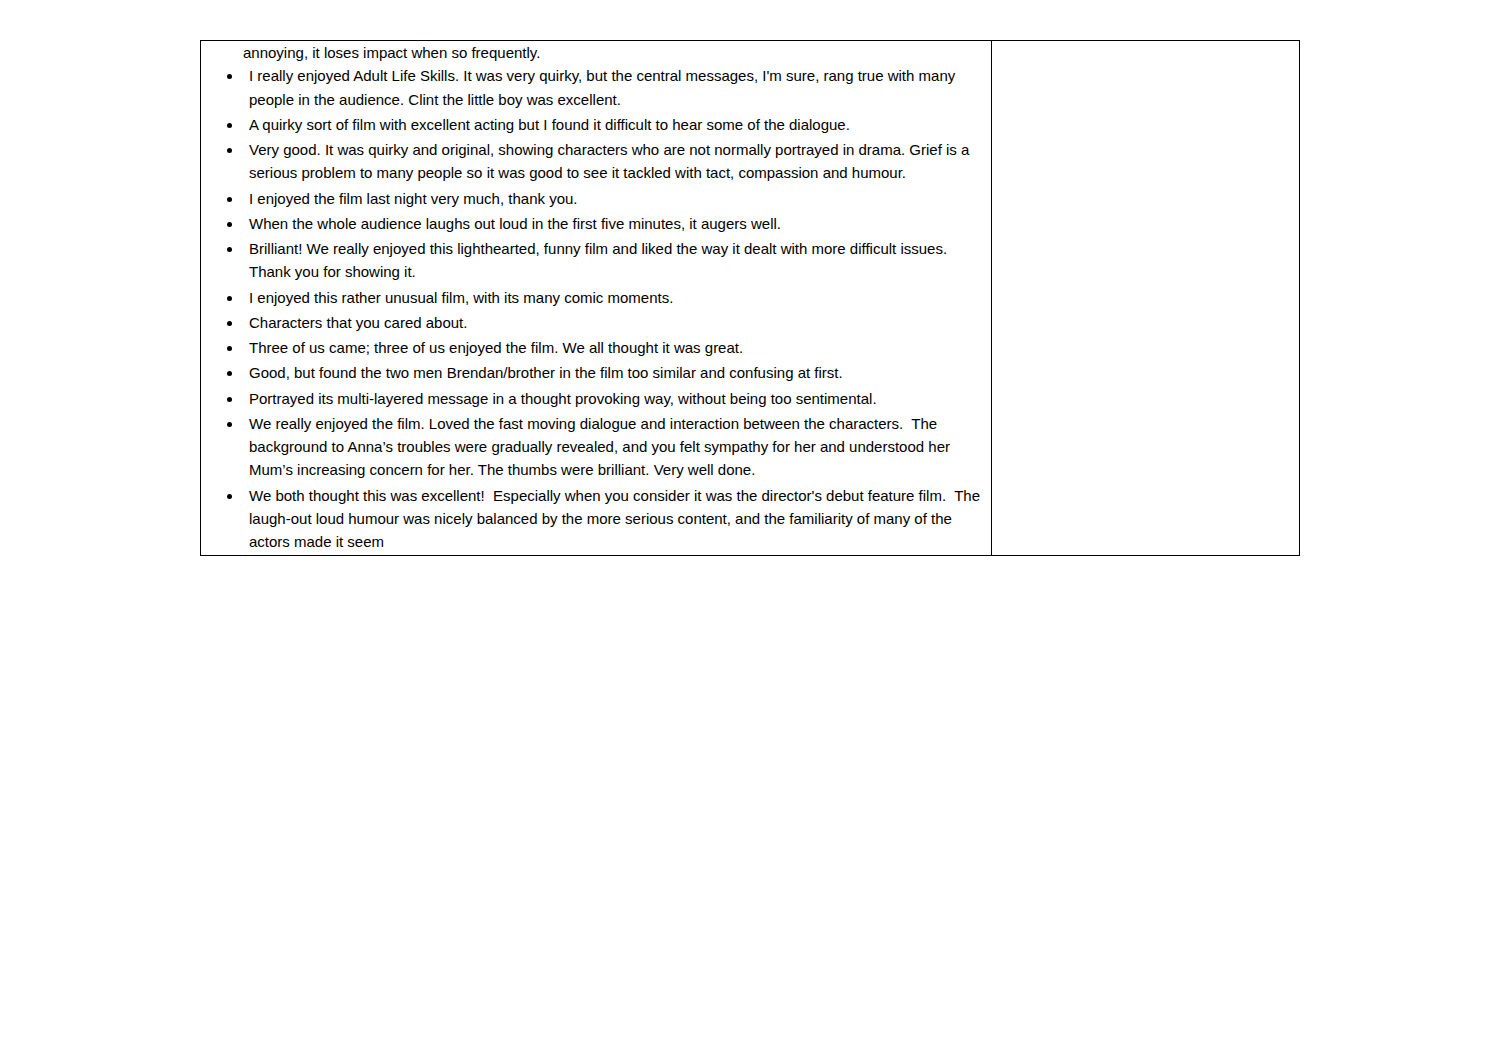| annoying, it loses impact when so frequently. I really enjoyed Adult Life Skills. It was very quirky, but the central messages, I'm sure, rang true with many people in the audience. Clint the little boy was excellent. A quirky sort of film with excellent acting but I found it difficult to hear some of the dialogue. Very good. It was quirky and original, showing characters who are not normally portrayed in drama. Grief is a serious problem to many people so it was good to see it tackled with tact, compassion and humour. I enjoyed the film last night very much, thank you. When the whole audience laughs out loud in the first five minutes, it augers well. Brilliant! We really enjoyed this lighthearted, funny film and liked the way it dealt with more difficult issues. Thank you for showing it. I enjoyed this rather unusual film, with its many comic moments. Characters that you cared about. Three of us came; three of us enjoyed the film. We all thought it was great. Good, but found the two men Brendan/brother in the film too similar and confusing at first. Portrayed its multi-layered message in a thought provoking way, without being too sentimental. We really enjoyed the film. Loved the fast moving dialogue and interaction between the characters. The background to Anna’s troubles were gradually revealed, and you felt sympathy for her and understood her Mum’s increasing concern for her. The thumbs were brilliant. Very well done. We both thought this was excellent! Especially when you consider it was the director's debut feature film. The laugh-out loud humour was nicely balanced by the more serious content, and the familiarity of many of the actors made it seem | |